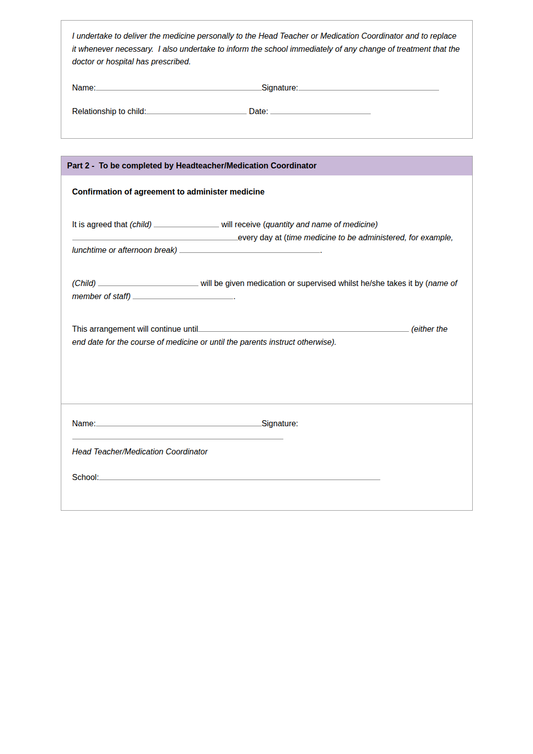I undertake to deliver the medicine personally to the Head Teacher or Medication Coordinator and to replace it whenever necessary. I also undertake to inform the school immediately of any change of treatment that the doctor or hospital has prescribed.
Name: Signature:
Relationship to child: Date:
Part 2 - To be completed by Headteacher/Medication Coordinator
Confirmation of agreement to administer medicine
It is agreed that (child) will receive (quantity and name of medicine) every day at (time medicine to be administered, for example, lunchtime or afternoon break) .
(Child) will be given medication or supervised whilst he/she takes it by (name of member of staff) .
This arrangement will continue until (either the end date for the course of medicine or until the parents instruct otherwise).
Name: Signature:
Head Teacher/Medication Coordinator
School: